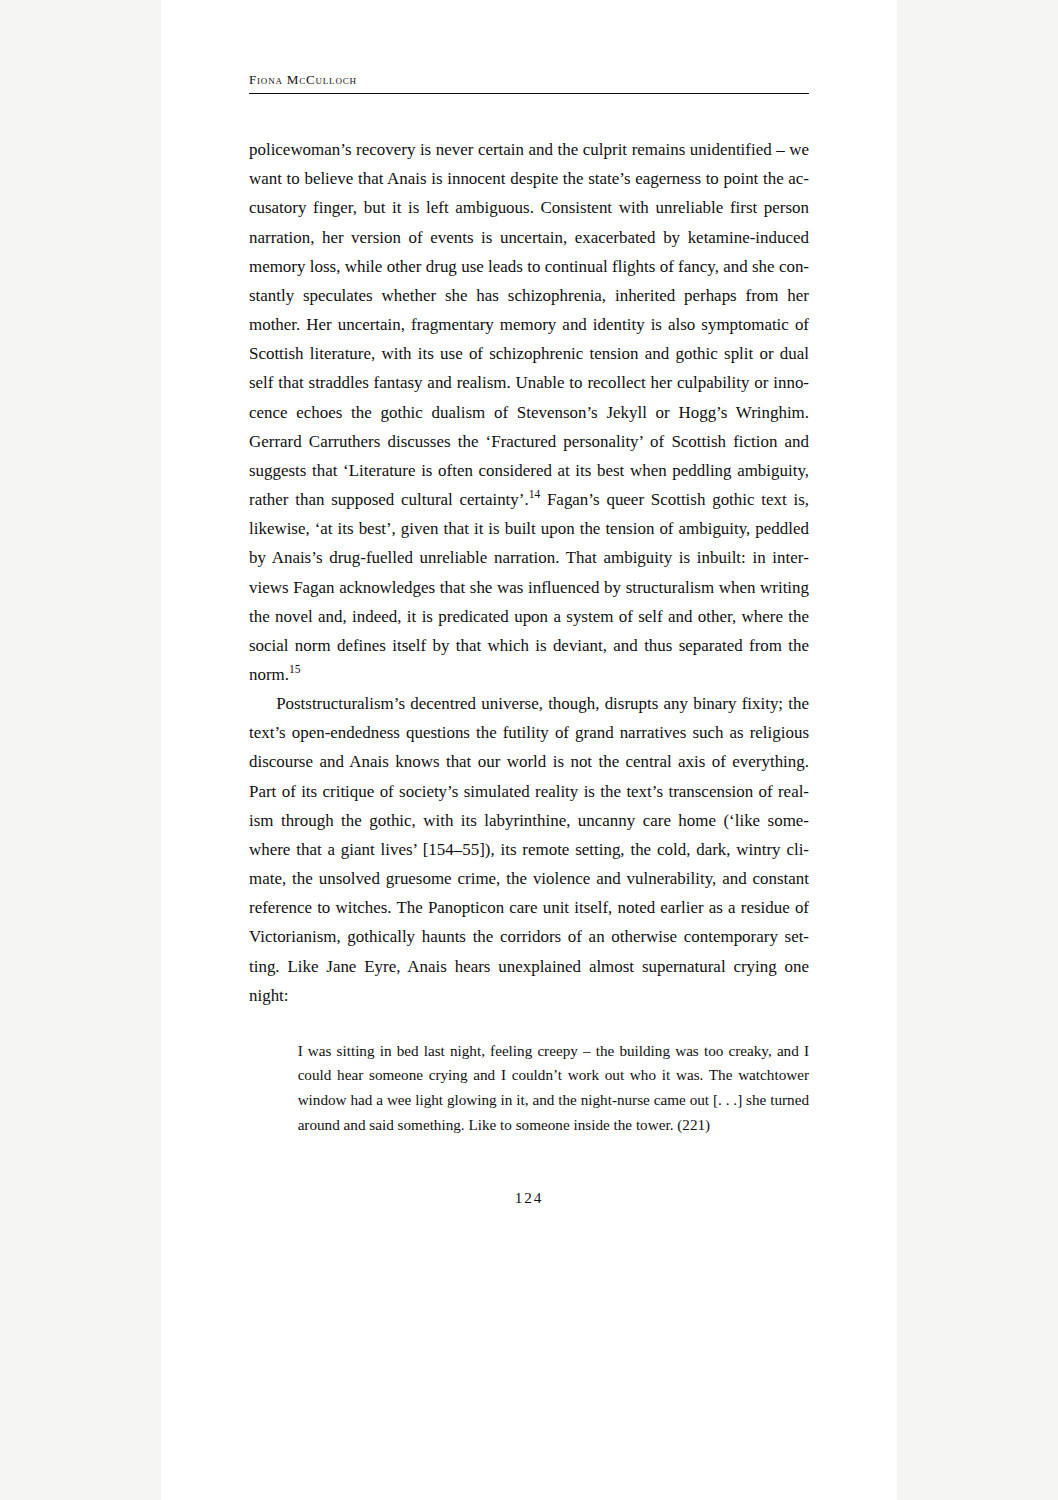Fiona McCulloch
policewoman’s recovery is never certain and the culprit remains unidentified – we want to believe that Anais is innocent despite the state’s eagerness to point the accusatory finger, but it is left ambiguous. Consistent with unreliable first person narration, her version of events is uncertain, exacerbated by ketamine-induced memory loss, while other drug use leads to continual flights of fancy, and she constantly speculates whether she has schizophrenia, inherited perhaps from her mother. Her uncertain, fragmentary memory and identity is also symptomatic of Scottish literature, with its use of schizophrenic tension and gothic split or dual self that straddles fantasy and realism. Unable to recollect her culpability or innocence echoes the gothic dualism of Stevenson’s Jekyll or Hogg’s Wringhim. Gerrard Carruthers discusses the ‘Fractured personality’ of Scottish fiction and suggests that ‘Literature is often considered at its best when peddling ambiguity, rather than supposed cultural certainty’.14 Fagan’s queer Scottish gothic text is, likewise, ‘at its best’, given that it is built upon the tension of ambiguity, peddled by Anais’s drug-fuelled unreliable narration. That ambiguity is inbuilt: in interviews Fagan acknowledges that she was influenced by structuralism when writing the novel and, indeed, it is predicated upon a system of self and other, where the social norm defines itself by that which is deviant, and thus separated from the norm.15
Poststructuralism’s decentred universe, though, disrupts any binary fixity; the text’s open-endedness questions the futility of grand narratives such as religious discourse and Anais knows that our world is not the central axis of everything. Part of its critique of society’s simulated reality is the text’s transcension of realism through the gothic, with its labyrinthine, uncanny care home (‘like somewhere that a giant lives’ [154–55]), its remote setting, the cold, dark, wintry climate, the unsolved gruesome crime, the violence and vulnerability, and constant reference to witches. The Panopticon care unit itself, noted earlier as a residue of Victorianism, gothically haunts the corridors of an otherwise contemporary setting. Like Jane Eyre, Anais hears unexplained almost supernatural crying one night:
I was sitting in bed last night, feeling creepy – the building was too creaky, and I could hear someone crying and I couldn’t work out who it was. The watchtower window had a wee light glowing in it, and the night-nurse came out [. . .] she turned around and said something. Like to someone inside the tower. (221)
124